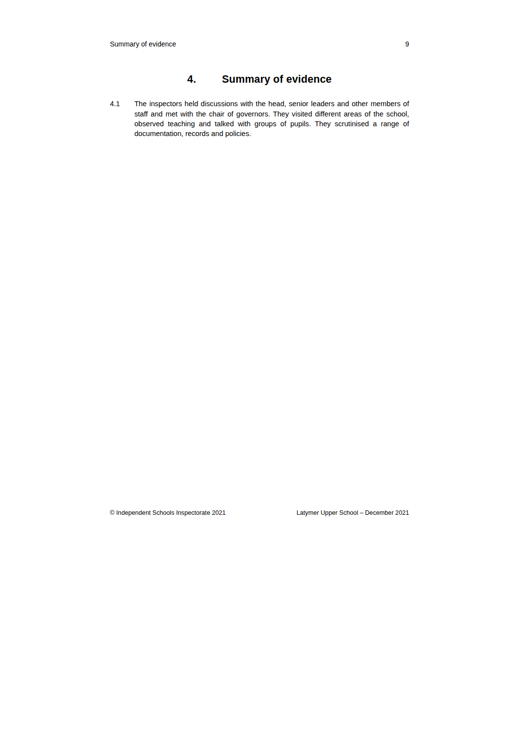Summary of evidence 9
4. Summary of evidence
4.1
The inspectors held discussions with the head, senior leaders and other members of staff and met with the chair of governors. They visited different areas of the school, observed teaching and talked with groups of pupils. They scrutinised a range of documentation, records and policies.
© Independent Schools Inspectorate 2021 Latymer Upper School – December 2021